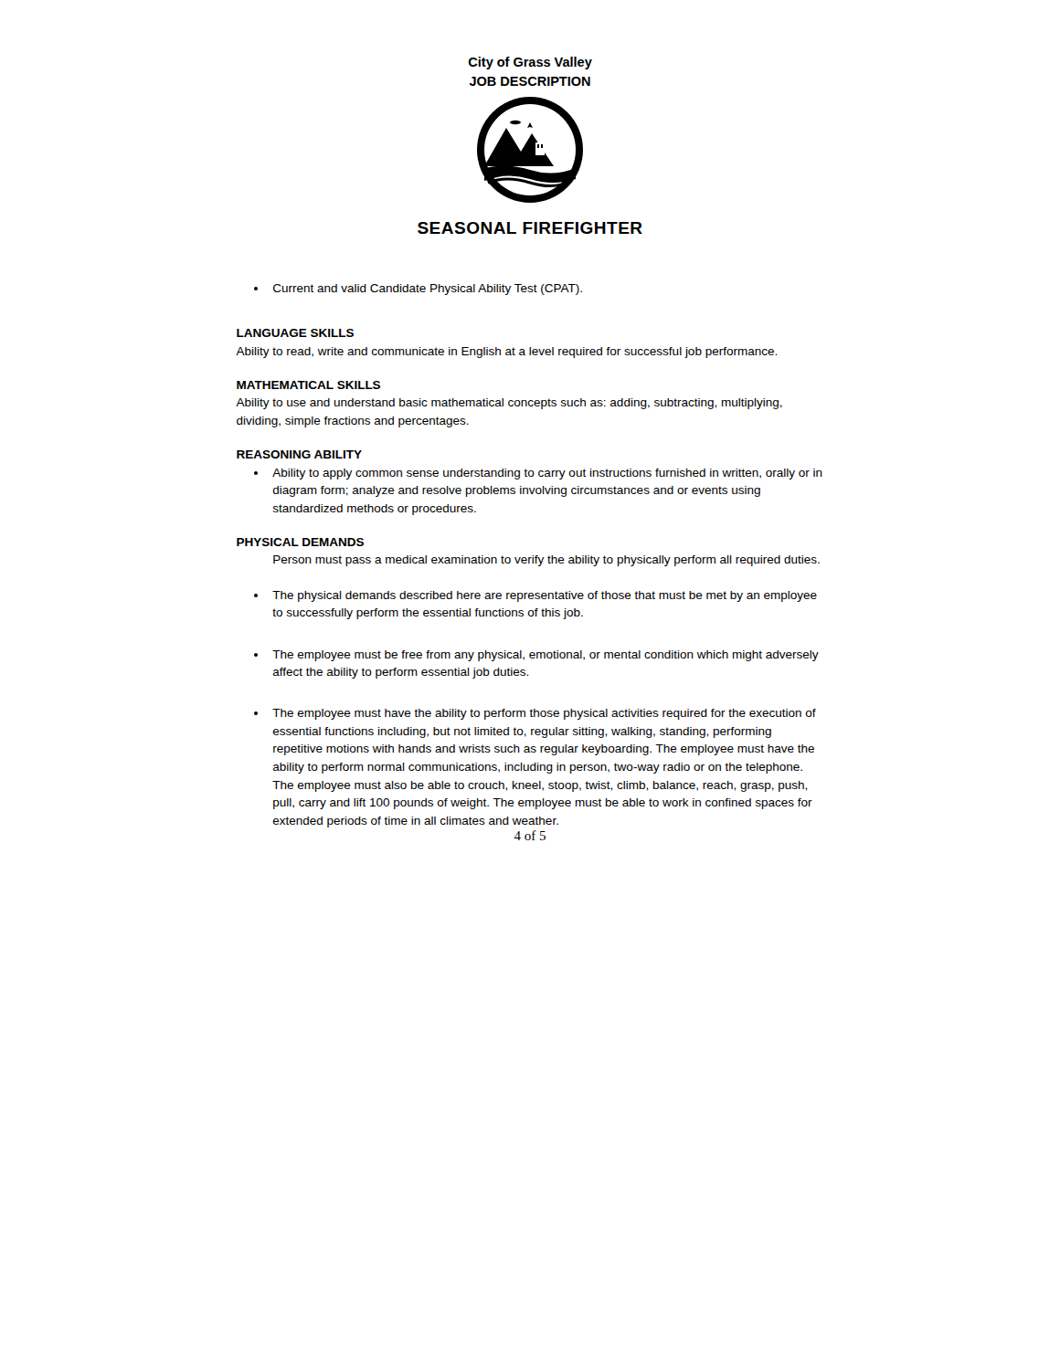City of Grass Valley
JOB DESCRIPTION
SEASONAL FIREFIGHTER
Current and valid Candidate Physical Ability Test (CPAT).
Language Skills
Ability to read, write and communicate in English at a level required for successful job performance.
Mathematical Skills
Ability to use and understand basic mathematical concepts such as: adding, subtracting, multiplying, dividing, simple fractions and percentages.
Reasoning Ability
Ability to apply common sense understanding to carry out instructions furnished in written, orally or in diagram form; analyze and resolve problems involving circumstances and or events using standardized methods or procedures.
Physical Demands
Person must pass a medical examination to verify the ability to physically perform all required duties.
The physical demands described here are representative of those that must be met by an employee to successfully perform the essential functions of this job.
The employee must be free from any physical, emotional, or mental condition which might adversely affect the ability to perform essential job duties.
The employee must have the ability to perform those physical activities required for the execution of essential functions including, but not limited to, regular sitting, walking, standing, performing repetitive motions with hands and wrists such as regular keyboarding. The employee must have the ability to perform normal communications, including in person, two-way radio or on the telephone. The employee must also be able to crouch, kneel, stoop, twist, climb, balance, reach, grasp, push, pull, carry and lift 100 pounds of weight. The employee must be able to work in confined spaces for extended periods of time in all climates and weather.
4 of 5